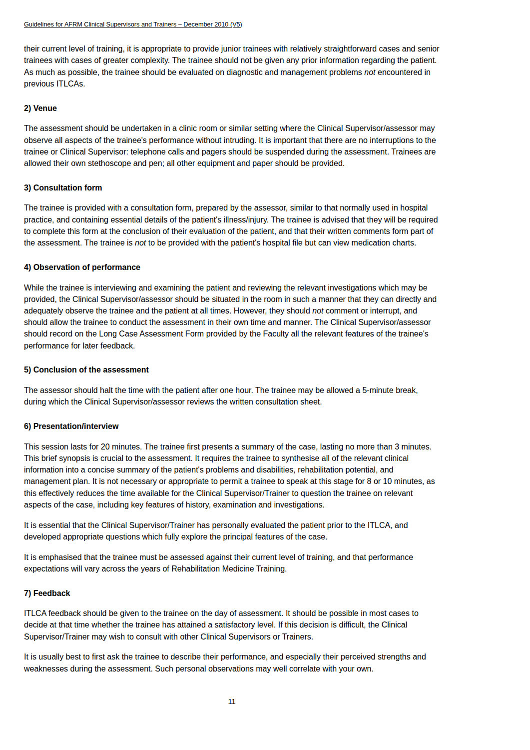Guidelines for AFRM Clinical Supervisors and Trainers – December 2010 (V5)
their current level of training, it is appropriate to provide junior trainees with relatively straightforward cases and senior trainees with cases of greater complexity. The trainee should not be given any prior information regarding the patient. As much as possible, the trainee should be evaluated on diagnostic and management problems not encountered in previous ITLCAs.
2) Venue
The assessment should be undertaken in a clinic room or similar setting where the Clinical Supervisor/assessor may observe all aspects of the trainee's performance without intruding. It is important that there are no interruptions to the trainee or Clinical Supervisor: telephone calls and pagers should be suspended during the assessment. Trainees are allowed their own stethoscope and pen; all other equipment and paper should be provided.
3) Consultation form
The trainee is provided with a consultation form, prepared by the assessor, similar to that normally used in hospital practice, and containing essential details of the patient's illness/injury. The trainee is advised that they will be required to complete this form at the conclusion of their evaluation of the patient, and that their written comments form part of the assessment. The trainee is not to be provided with the patient's hospital file but can view medication charts.
4) Observation of performance
While the trainee is interviewing and examining the patient and reviewing the relevant investigations which may be provided, the Clinical Supervisor/assessor should be situated in the room in such a manner that they can directly and adequately observe the trainee and the patient at all times. However, they should not comment or interrupt, and should allow the trainee to conduct the assessment in their own time and manner. The Clinical Supervisor/assessor should record on the Long Case Assessment Form provided by the Faculty all the relevant features of the trainee's performance for later feedback.
5) Conclusion of the assessment
The assessor should halt the time with the patient after one hour. The trainee may be allowed a 5-minute break, during which the Clinical Supervisor/assessor reviews the written consultation sheet.
6) Presentation/interview
This session lasts for 20 minutes. The trainee first presents a summary of the case, lasting no more than 3 minutes. This brief synopsis is crucial to the assessment. It requires the trainee to synthesise all of the relevant clinical information into a concise summary of the patient's problems and disabilities, rehabilitation potential, and management plan. It is not necessary or appropriate to permit a trainee to speak at this stage for 8 or 10 minutes, as this effectively reduces the time available for the Clinical Supervisor/Trainer to question the trainee on relevant aspects of the case, including key features of history, examination and investigations.
It is essential that the Clinical Supervisor/Trainer has personally evaluated the patient prior to the ITLCA, and developed appropriate questions which fully explore the principal features of the case.
It is emphasised that the trainee must be assessed against their current level of training, and that performance expectations will vary across the years of Rehabilitation Medicine Training.
7) Feedback
ITLCA feedback should be given to the trainee on the day of assessment. It should be possible in most cases to decide at that time whether the trainee has attained a satisfactory level. If this decision is difficult, the Clinical Supervisor/Trainer may wish to consult with other Clinical Supervisors or Trainers.
It is usually best to first ask the trainee to describe their performance, and especially their perceived strengths and weaknesses during the assessment. Such personal observations may well correlate with your own.
11